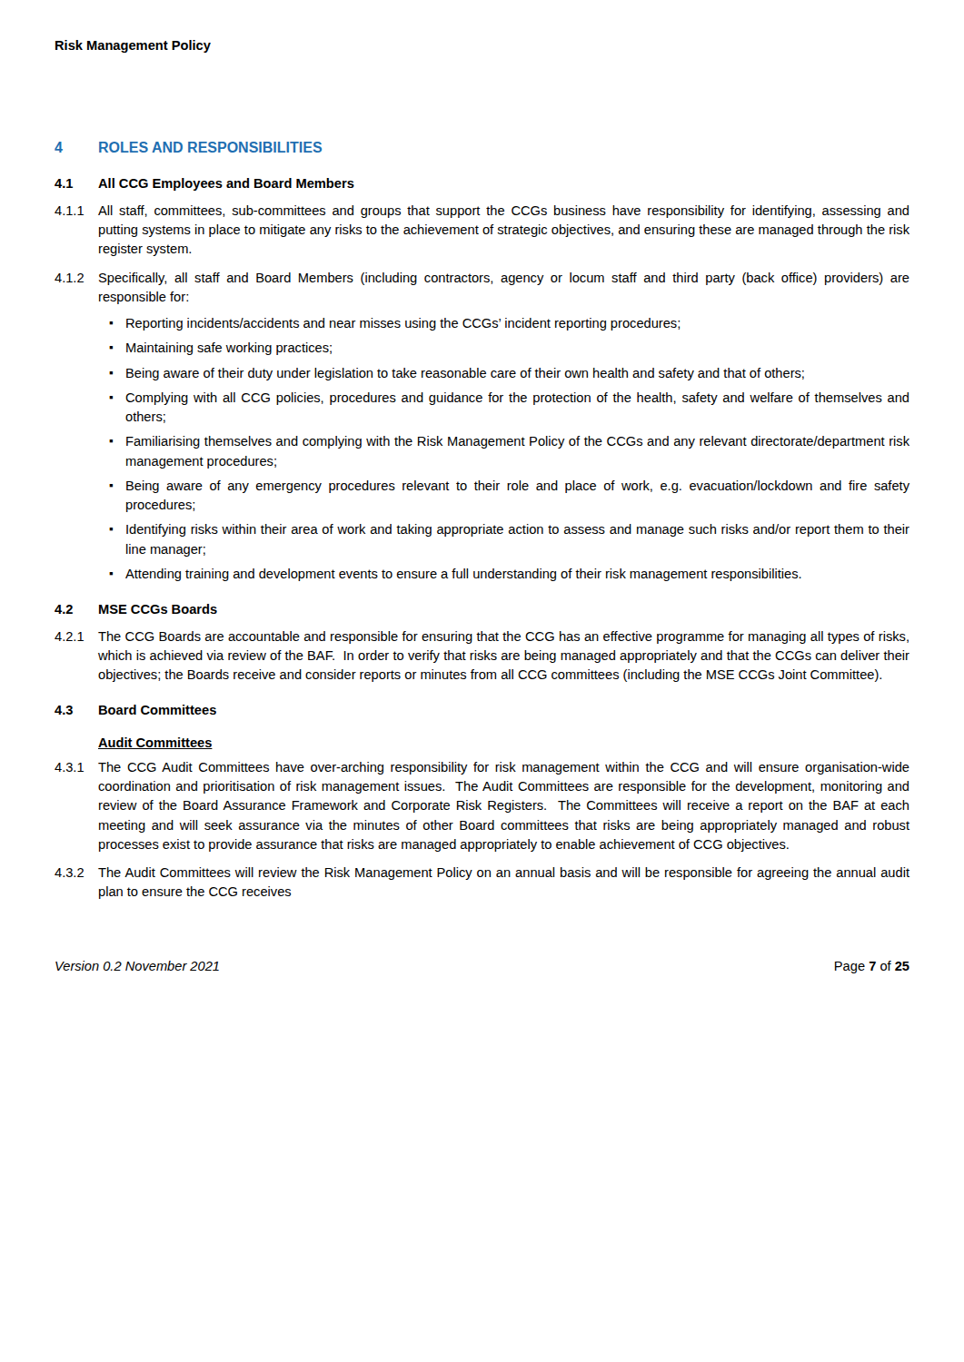Risk Management Policy
4 ROLES AND RESPONSIBILITIES
4.1 All CCG Employees and Board Members
4.1.1 All staff, committees, sub-committees and groups that support the CCGs business have responsibility for identifying, assessing and putting systems in place to mitigate any risks to the achievement of strategic objectives, and ensuring these are managed through the risk register system.
4.1.2 Specifically, all staff and Board Members (including contractors, agency or locum staff and third party (back office) providers) are responsible for:
Reporting incidents/accidents and near misses using the CCGs’ incident reporting procedures;
Maintaining safe working practices;
Being aware of their duty under legislation to take reasonable care of their own health and safety and that of others;
Complying with all CCG policies, procedures and guidance for the protection of the health, safety and welfare of themselves and others;
Familiarising themselves and complying with the Risk Management Policy of the CCGs and any relevant directorate/department risk management procedures;
Being aware of any emergency procedures relevant to their role and place of work, e.g. evacuation/lockdown and fire safety procedures;
Identifying risks within their area of work and taking appropriate action to assess and manage such risks and/or report them to their line manager;
Attending training and development events to ensure a full understanding of their risk management responsibilities.
4.2 MSE CCGs Boards
4.2.1 The CCG Boards are accountable and responsible for ensuring that the CCG has an effective programme for managing all types of risks, which is achieved via review of the BAF. In order to verify that risks are being managed appropriately and that the CCGs can deliver their objectives; the Boards receive and consider reports or minutes from all CCG committees (including the MSE CCGs Joint Committee).
4.3 Board Committees
Audit Committees
4.3.1 The CCG Audit Committees have over-arching responsibility for risk management within the CCG and will ensure organisation-wide coordination and prioritisation of risk management issues. The Audit Committees are responsible for the development, monitoring and review of the Board Assurance Framework and Corporate Risk Registers. The Committees will receive a report on the BAF at each meeting and will seek assurance via the minutes of other Board committees that risks are being appropriately managed and robust processes exist to provide assurance that risks are managed appropriately to enable achievement of CCG objectives.
4.3.2 The Audit Committees will review the Risk Management Policy on an annual basis and will be responsible for agreeing the annual audit plan to ensure the CCG receives
Version 0.2 November 2021
Page 7 of 25